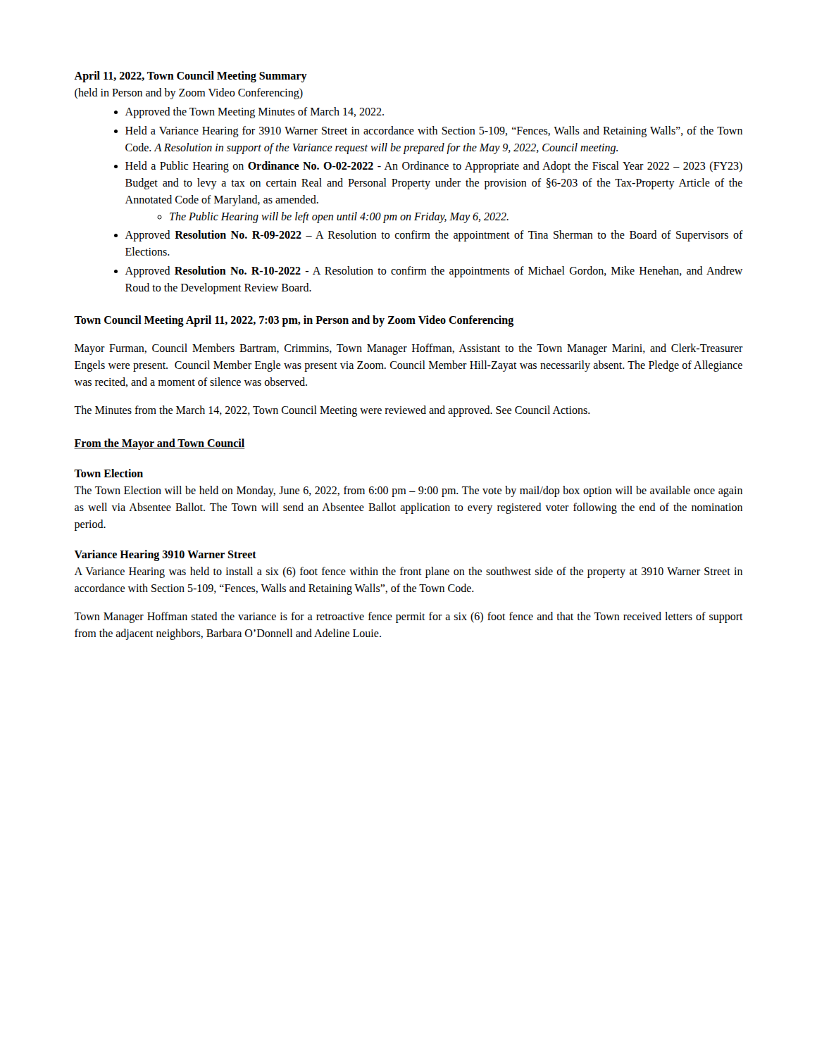April 11, 2022, Town Council Meeting Summary
(held in Person and by Zoom Video Conferencing)
Approved the Town Meeting Minutes of March 14, 2022.
Held a Variance Hearing for 3910 Warner Street in accordance with Section 5-109, “Fences, Walls and Retaining Walls”, of the Town Code. A Resolution in support of the Variance request will be prepared for the May 9, 2022, Council meeting.
Held a Public Hearing on Ordinance No. O-02-2022 - An Ordinance to Appropriate and Adopt the Fiscal Year 2022 – 2023 (FY23) Budget and to levy a tax on certain Real and Personal Property under the provision of §6-203 of the Tax-Property Article of the Annotated Code of Maryland, as amended.
The Public Hearing will be left open until 4:00 pm on Friday, May 6, 2022.
Approved Resolution No. R-09-2022 – A Resolution to confirm the appointment of Tina Sherman to the Board of Supervisors of Elections.
Approved Resolution No. R-10-2022 - A Resolution to confirm the appointments of Michael Gordon, Mike Henehan, and Andrew Roud to the Development Review Board.
Town Council Meeting April 11, 2022, 7:03 pm, in Person and by Zoom Video Conferencing
Mayor Furman, Council Members Bartram, Crimmins, Town Manager Hoffman, Assistant to the Town Manager Marini, and Clerk-Treasurer Engels were present. Council Member Engle was present via Zoom. Council Member Hill-Zayat was necessarily absent. The Pledge of Allegiance was recited, and a moment of silence was observed.
The Minutes from the March 14, 2022, Town Council Meeting were reviewed and approved. See Council Actions.
From the Mayor and Town Council
Town Election
The Town Election will be held on Monday, June 6, 2022, from 6:00 pm – 9:00 pm. The vote by mail/dop box option will be available once again as well via Absentee Ballot. The Town will send an Absentee Ballot application to every registered voter following the end of the nomination period.
Variance Hearing 3910 Warner Street
A Variance Hearing was held to install a six (6) foot fence within the front plane on the southwest side of the property at 3910 Warner Street in accordance with Section 5-109, “Fences, Walls and Retaining Walls”, of the Town Code.
Town Manager Hoffman stated the variance is for a retroactive fence permit for a six (6) foot fence and that the Town received letters of support from the adjacent neighbors, Barbara O’Donnell and Adeline Louie.